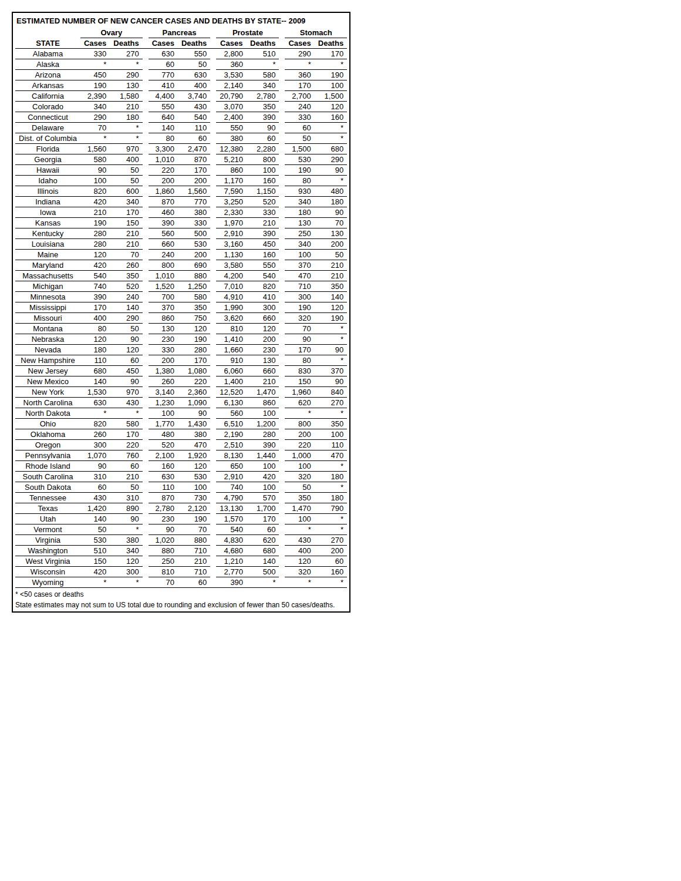ESTIMATED NUMBER OF NEW CANCER CASES AND DEATHS BY STATE-- 2009
| | Ovary | | Pancreas | | Prostate | | Stomach |
| --- | --- | --- | --- | --- | --- | --- | --- |
| STATE | Cases | Deaths | | Cases | Deaths | | Cases | Deaths | | Cases | Deaths |
| Alabama | 330 | 270 | | 630 | 550 | | 2,800 | 510 | | 290 | 170 |
| Alaska | * | * | | 60 | 50 | | 360 | * | | * | * |
| Arizona | 450 | 290 | | 770 | 630 | | 3,530 | 580 | | 360 | 190 |
| Arkansas | 190 | 130 | | 410 | 400 | | 2,140 | 340 | | 170 | 100 |
| California | 2,390 | 1,580 | | 4,400 | 3,740 | | 20,790 | 2,780 | | 2,700 | 1,500 |
| Colorado | 340 | 210 | | 550 | 430 | | 3,070 | 350 | | 240 | 120 |
| Connecticut | 290 | 180 | | 640 | 540 | | 2,400 | 390 | | 330 | 160 |
| Delaware | 70 | * | | 140 | 110 | | 550 | 90 | | 60 | * |
| Dist. of Columbia | * | * | | 80 | 60 | | 380 | 60 | | 50 | * |
| Florida | 1,560 | 970 | | 3,300 | 2,470 | | 12,380 | 2,280 | | 1,500 | 680 |
| Georgia | 580 | 400 | | 1,010 | 870 | | 5,210 | 800 | | 530 | 290 |
| Hawaii | 90 | 50 | | 220 | 170 | | 860 | 100 | | 190 | 90 |
| Idaho | 100 | 50 | | 200 | 200 | | 1,170 | 160 | | 80 | * |
| Illinois | 820 | 600 | | 1,860 | 1,560 | | 7,590 | 1,150 | | 930 | 480 |
| Indiana | 420 | 340 | | 870 | 770 | | 3,250 | 520 | | 340 | 180 |
| Iowa | 210 | 170 | | 460 | 380 | | 2,330 | 330 | | 180 | 90 |
| Kansas | 190 | 150 | | 390 | 330 | | 1,970 | 210 | | 130 | 70 |
| Kentucky | 280 | 210 | | 560 | 500 | | 2,910 | 390 | | 250 | 130 |
| Louisiana | 280 | 210 | | 660 | 530 | | 3,160 | 450 | | 340 | 200 |
| Maine | 120 | 70 | | 240 | 200 | | 1,130 | 160 | | 100 | 50 |
| Maryland | 420 | 260 | | 800 | 690 | | 3,580 | 550 | | 370 | 210 |
| Massachusetts | 540 | 350 | | 1,010 | 880 | | 4,200 | 540 | | 470 | 210 |
| Michigan | 740 | 520 | | 1,520 | 1,250 | | 7,010 | 820 | | 710 | 350 |
| Minnesota | 390 | 240 | | 700 | 580 | | 4,910 | 410 | | 300 | 140 |
| Mississippi | 170 | 140 | | 370 | 350 | | 1,990 | 300 | | 190 | 120 |
| Missouri | 400 | 290 | | 860 | 750 | | 3,620 | 660 | | 320 | 190 |
| Montana | 80 | 50 | | 130 | 120 | | 810 | 120 | | 70 | * |
| Nebraska | 120 | 90 | | 230 | 190 | | 1,410 | 200 | | 90 | * |
| Nevada | 180 | 120 | | 330 | 280 | | 1,660 | 230 | | 170 | 90 |
| New Hampshire | 110 | 60 | | 200 | 170 | | 910 | 130 | | 80 | * |
| New Jersey | 680 | 450 | | 1,380 | 1,080 | | 6,060 | 660 | | 830 | 370 |
| New Mexico | 140 | 90 | | 260 | 220 | | 1,400 | 210 | | 150 | 90 |
| New York | 1,530 | 970 | | 3,140 | 2,360 | | 12,520 | 1,470 | | 1,960 | 840 |
| North Carolina | 630 | 430 | | 1,230 | 1,090 | | 6,130 | 860 | | 620 | 270 |
| North Dakota | * | * | | 100 | 90 | | 560 | 100 | | * | * |
| Ohio | 820 | 580 | | 1,770 | 1,430 | | 6,510 | 1,200 | | 800 | 350 |
| Oklahoma | 260 | 170 | | 480 | 380 | | 2,190 | 280 | | 200 | 100 |
| Oregon | 300 | 220 | | 520 | 470 | | 2,510 | 390 | | 220 | 110 |
| Pennsylvania | 1,070 | 760 | | 2,100 | 1,920 | | 8,130 | 1,440 | | 1,000 | 470 |
| Rhode Island | 90 | 60 | | 160 | 120 | | 650 | 100 | | 100 | * |
| South Carolina | 310 | 210 | | 630 | 530 | | 2,910 | 420 | | 320 | 180 |
| South Dakota | 60 | 50 | | 110 | 100 | | 740 | 100 | | 50 | * |
| Tennessee | 430 | 310 | | 870 | 730 | | 4,790 | 570 | | 350 | 180 |
| Texas | 1,420 | 890 | | 2,780 | 2,120 | | 13,130 | 1,700 | | 1,470 | 790 |
| Utah | 140 | 90 | | 230 | 190 | | 1,570 | 170 | | 100 | * |
| Vermont | 50 | * | | 90 | 70 | | 540 | 60 | | * | * |
| Virginia | 530 | 380 | | 1,020 | 880 | | 4,830 | 620 | | 430 | 270 |
| Washington | 510 | 340 | | 880 | 710 | | 4,680 | 680 | | 400 | 200 |
| West Virginia | 150 | 120 | | 250 | 210 | | 1,210 | 140 | | 120 | 60 |
| Wisconsin | 420 | 300 | | 810 | 710 | | 2,770 | 500 | | 320 | 160 |
| Wyoming | * | * | | 70 | 60 | | 390 | * | | * | * |
* <50 cases or deaths
State estimates may not sum to US total due to rounding and exclusion of fewer than 50 cases/deaths.